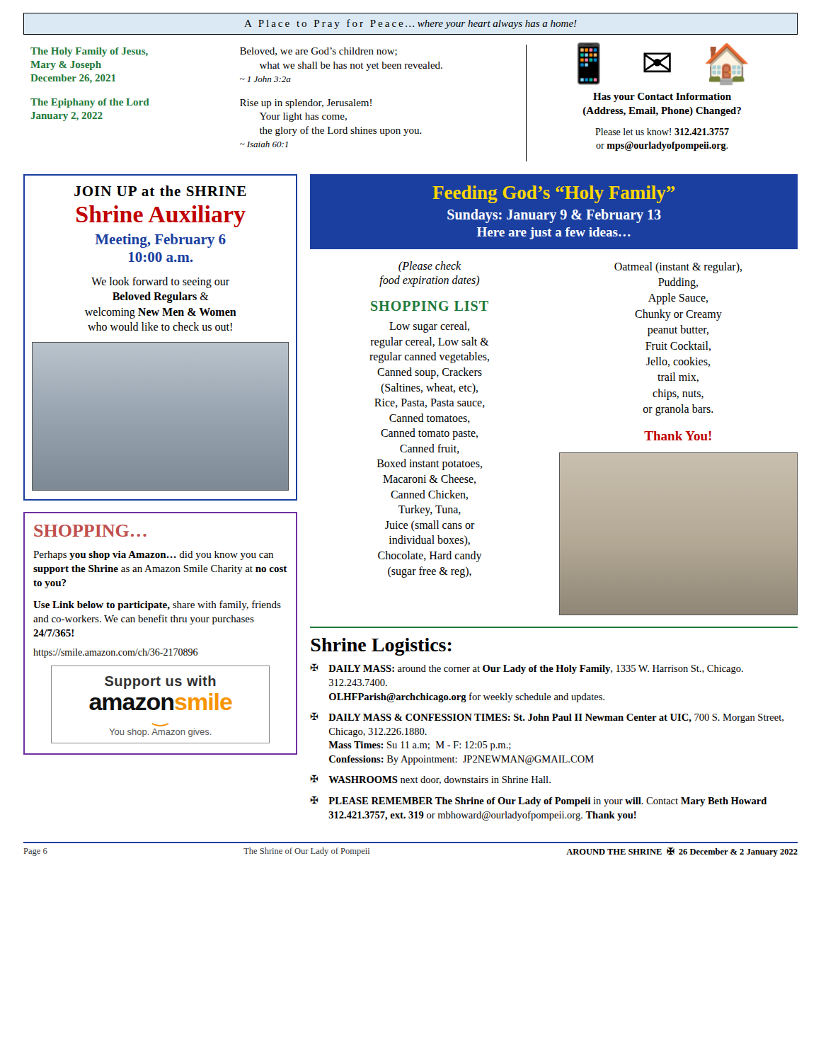A Place to Pray for Peace… where your heart always has a home!
The Holy Family of Jesus,
Mary & Joseph
December 26, 2021
The Epiphany of the Lord
January 2, 2022
Beloved, we are God’s children now; what we shall be has not yet been revealed. ~ 1 John 3:2a
Rise up in splendor, Jerusalem! Your light has come, the glory of the Lord shines upon you. ~ Isaiah 60:1
📱 ✉ 🏠
Has your Contact Information
(Address, Email, Phone) Changed?
Please let us know! 312.421.3757
or mps@ourladyofpompeii.org.
JOIN UP at the SHRINE
Shrine Auxiliary
Meeting, February 6
10:00 a.m.
We look forward to seeing our
Beloved Regulars &
welcoming New Men & Women
who would like to check us out!
SHOPPING…
Perhaps you shop via Amazon… did you know you can support the Shrine as an Amazon Smile Charity at no cost to you?
Use Link below to participate, share with family, friends and co-workers. We can benefit thru your purchases 24/7/365!
https://smile.amazon.com/ch/36-2170896
Support us with
amazonsmile
‿
You shop. Amazon gives.
Feeding God’s “Holy Family”
Sundays: January 9 & February 13
Here are just a few ideas…
(Please check
food expiration dates)
SHOPPING LIST
Low sugar cereal,
regular cereal, Low salt &
regular canned vegetables,
Canned soup, Crackers
(Saltines, wheat, etc),
Rice, Pasta, Pasta sauce,
Canned tomatoes,
Canned tomato paste,
Canned fruit,
Boxed instant potatoes,
Macaroni & Cheese,
Canned Chicken,
Turkey, Tuna,
Juice (small cans or
individual boxes),
Chocolate, Hard candy
(sugar free & reg),
Oatmeal (instant & regular),
Pudding,
Apple Sauce,
Chunky or Creamy
peanut butter,
Fruit Cocktail,
Jello, cookies,
trail mix,
chips, nuts,
or granola bars.
Thank You!
Shrine Logistics:
✠ DAILY MASS: around the corner at Our Lady of the Holy Family, 1335 W. Harrison St., Chicago. 312.243.7400.
OLHFParish@archchicago.org for weekly schedule and updates.
✠ DAILY MASS & CONFESSION TIMES: St. John Paul II Newman Center at UIC, 700 S. Morgan Street, Chicago, 312.226.1880.
Mass Times: Su 11 a.m; M - F: 12:05 p.m.;
Confessions: By Appointment: JP2NEWMAN@GMAIL.COM
✠ WASHROOMS next door, downstairs in Shrine Hall.
✠ PLEASE REMEMBER The Shrine of Our Lady of Pompeii in your will. Contact Mary Beth Howard 312.421.3757, ext. 319 or mbhoward@ourladyofpompeii.org. Thank you!
Page 6
The Shrine of Our Lady of Pompeii
AROUND THE SHRINE ✠ 26 December & 2 January 2022